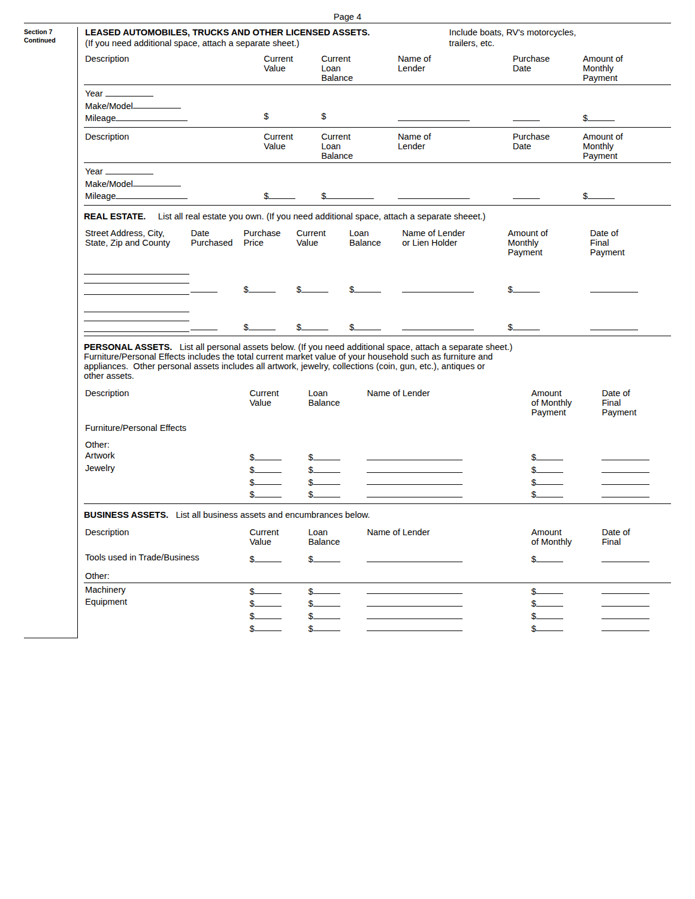Page 4
Section 7
Continued
| LEASED AUTOMOBILES, TRUCKS AND OTHER LICENSED ASSETS. | Include boats, RV's motorcycles, |
| (If you need additional space, attach a separate sheet.) | trailers, etc. |
| Description | Current Value | Current Loan Balance | Name of Lender | Purchase Date | Amount of Monthly Payment |
| Year | | | | | |
| Make/Model | | | | | |
| Mileage | $ | $ | | | $ |
| Description | Current Value | Current Loan Balance | Name of Lender | Purchase Date | Amount of Monthly Payment |
| Year | | | | | |
| Make/Model | | | | | |
| Mileage | $ | $ | | | $ |
REAL ESTATE. List all real estate you own. (If you need additional space, attach a separate sheeet.)
| Street Address, City, State, Zip and County | Date Purchased | Purchase Price | Current Value | Loan Balance | Name of Lender or Lien Holder | Amount of Monthly Payment | Date of Final Payment |
| | | $ | $ | $ | | $ | |
| | | $ | $ | $ | | $ | |
PERSONAL ASSETS. List all personal assets below. (If you need additional space, attach a separate sheet.)
Furniture/Personal Effects includes the total current market value of your household such as furniture and
appliances. Other personal assets includes all artwork, jewelry, collections (coin, gun, etc.), antiques or
other assets.
| Description | Current Value | Loan Balance | Name of Lender | Amount of Monthly Payment | Date of Final Payment |
| Furniture/Personal Effects | | | | | |
| Other: | | | | | |
| Artwork | $ | $ | | $ | |
| Jewelry | $ | $ | | $ | |
| | $ | $ | | $ | |
| | $ | $ | | $ | |
BUSINESS ASSETS. List all business assets and encumbrances below.
| Description | Current Value | Loan Balance | Name of Lender | Amount of Monthly | Date of Final |
| Tools used in Trade/Business | $ | $ | | $ | |
| Other: | | | | | |
| Machinery | $ | $ | | $ | |
| Equipment | $ | $ | | $ | |
| | $ | $ | | $ | |
| | $ | $ | | $ | |